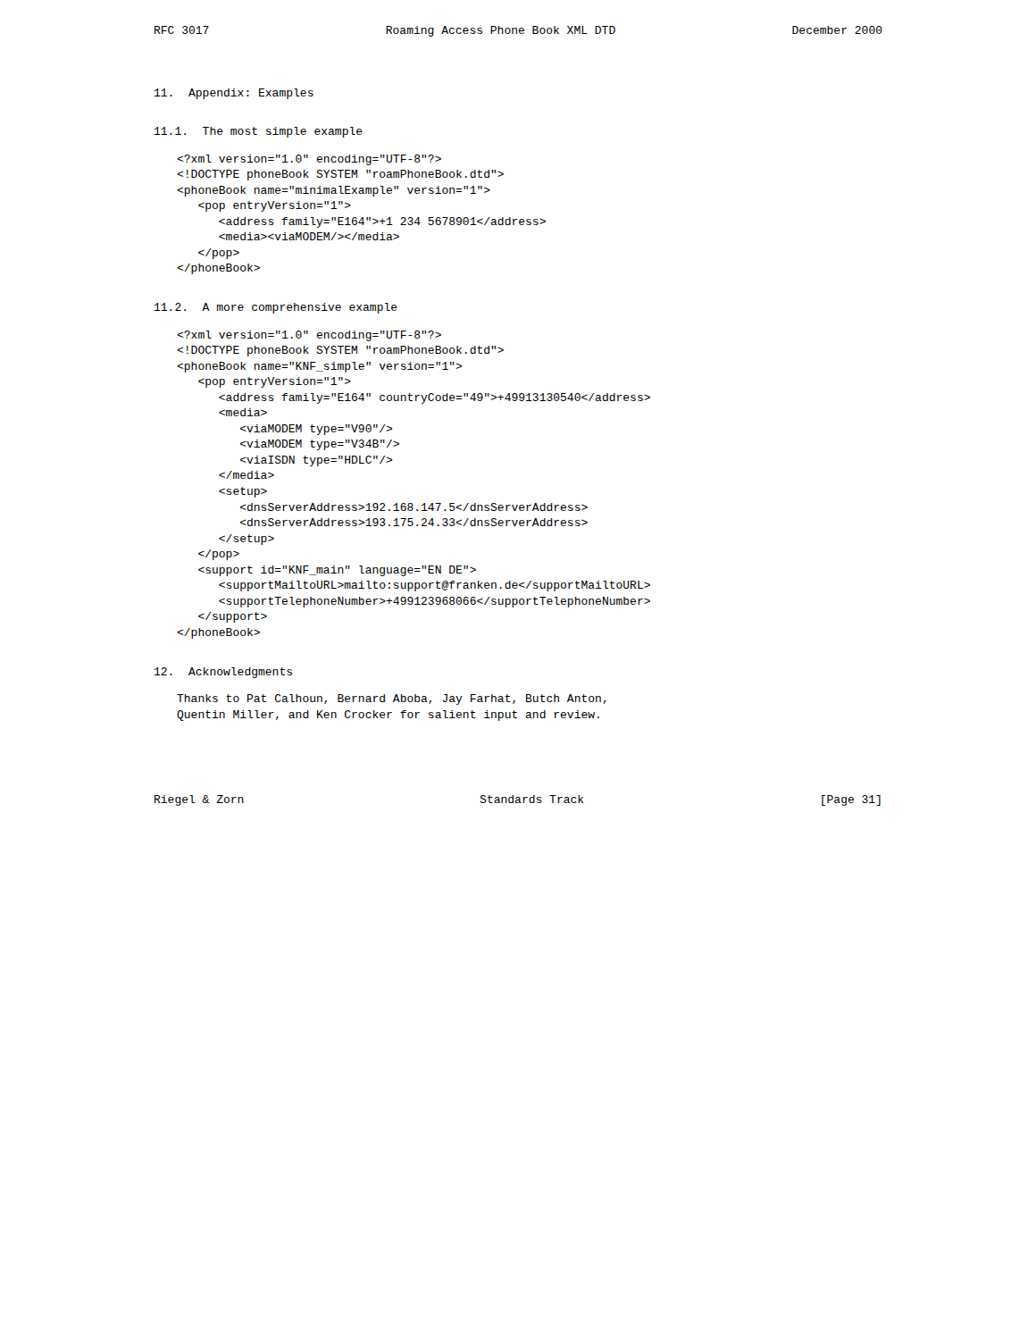RFC 3017 Roaming Access Phone Book XML DTD December 2000
11. Appendix: Examples
11.1. The most simple example
<?xml version="1.0" encoding="UTF-8"?>
<!DOCTYPE phoneBook SYSTEM "roamPhoneBook.dtd">
<phoneBook name="minimalExample" version="1">
   <pop entryVersion="1">
      <address family="E164">+1 234 5678901</address>
      <media><viaMODEM/></media>
   </pop>
</phoneBook>
11.2. A more comprehensive example
<?xml version="1.0" encoding="UTF-8"?>
<!DOCTYPE phoneBook SYSTEM "roamPhoneBook.dtd">
<phoneBook name="KNF_simple" version="1">
   <pop entryVersion="1">
      <address family="E164" countryCode="49">+49913130540</address>
      <media>
         <viaMODEM type="V90"/>
         <viaMODEM type="V34B"/>
         <viaISDN type="HDLC"/>
      </media>
      <setup>
         <dnsServerAddress>192.168.147.5</dnsServerAddress>
         <dnsServerAddress>193.175.24.33</dnsServerAddress>
      </setup>
   </pop>
   <support id="KNF_main" language="EN DE">
      <supportMailtoURL>mailto:support@franken.de</supportMailtoURL>
      <supportTelephoneNumber>+499123968066</supportTelephoneNumber>
   </support>
</phoneBook>
12. Acknowledgments
Thanks to Pat Calhoun, Bernard Aboba, Jay Farhat, Butch Anton,
Quentin Miller, and Ken Crocker for salient input and review.
Riegel & Zorn Standards Track [Page 31]